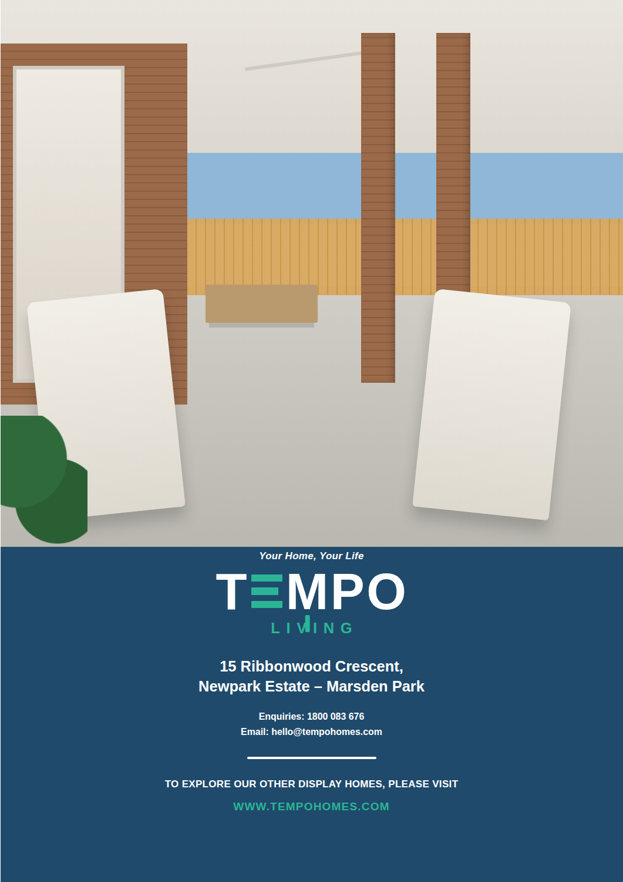Decorative photograph of a covered alfresco patio with two outdoor chairs, a timber dining table, brick columns and a landscaped backyard.
Your Home, Your Life
T M P O
LIVING
15 Ribbonwood Crescent,
Newpark Estate – Marsden Park
Enquiries: 1800 083 676
Email: hello@tempohomes.com
TO EXPLORE OUR OTHER DISPLAY HOMES, PLEASE VISIT
WWW.TEMPOHOMES.COM